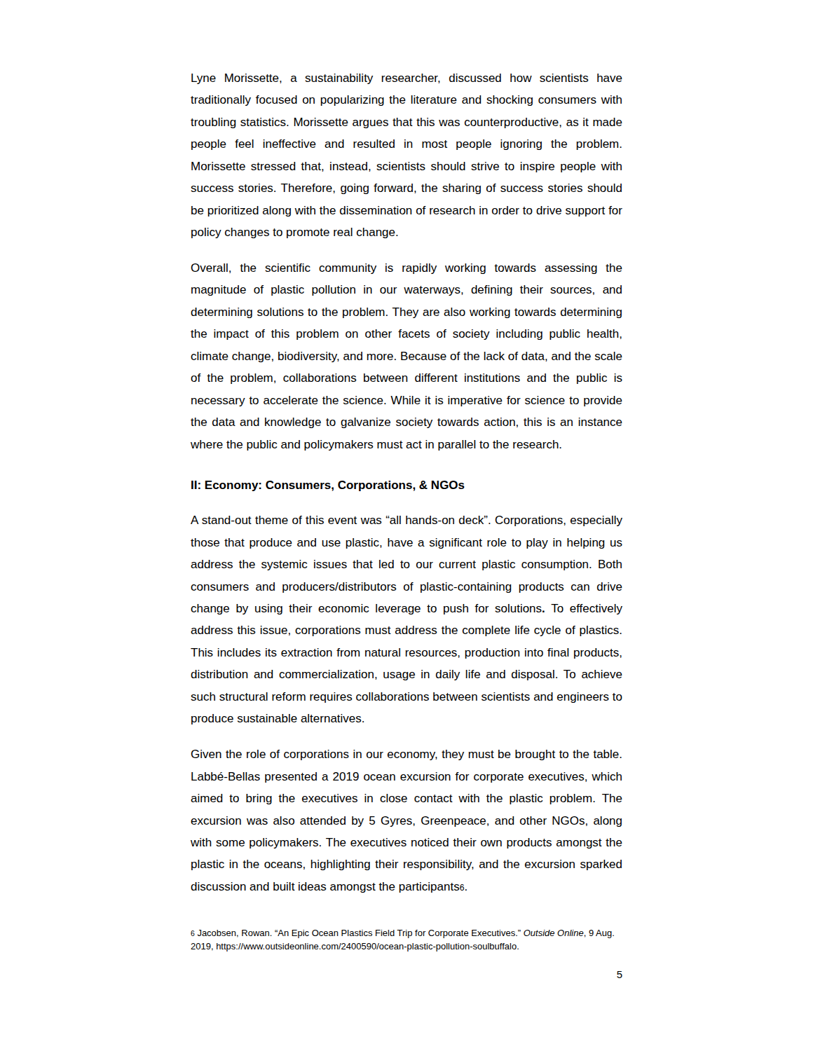Lyne Morissette, a sustainability researcher, discussed how scientists have traditionally focused on popularizing the literature and shocking consumers with troubling statistics. Morissette argues that this was counterproductive, as it made people feel ineffective and resulted in most people ignoring the problem. Morissette stressed that, instead, scientists should strive to inspire people with success stories. Therefore, going forward, the sharing of success stories should be prioritized along with the dissemination of research in order to drive support for policy changes to promote real change.
Overall, the scientific community is rapidly working towards assessing the magnitude of plastic pollution in our waterways, defining their sources, and determining solutions to the problem. They are also working towards determining the impact of this problem on other facets of society including public health, climate change, biodiversity, and more. Because of the lack of data, and the scale of the problem, collaborations between different institutions and the public is necessary to accelerate the science. While it is imperative for science to provide the data and knowledge to galvanize society towards action, this is an instance where the public and policymakers must act in parallel to the research.
II: Economy: Consumers, Corporations, & NGOs
A stand-out theme of this event was “all hands-on deck”. Corporations, especially those that produce and use plastic, have a significant role to play in helping us address the systemic issues that led to our current plastic consumption. Both consumers and producers/distributors of plastic-containing products can drive change by using their economic leverage to push for solutions. To effectively address this issue, corporations must address the complete life cycle of plastics. This includes its extraction from natural resources, production into final products, distribution and commercialization, usage in daily life and disposal. To achieve such structural reform requires collaborations between scientists and engineers to produce sustainable alternatives.
Given the role of corporations in our economy, they must be brought to the table. Labbé-Bellas presented a 2019 ocean excursion for corporate executives, which aimed to bring the executives in close contact with the plastic problem. The excursion was also attended by 5 Gyres, Greenpeace, and other NGOs, along with some policymakers. The executives noticed their own products amongst the plastic in the oceans, highlighting their responsibility, and the excursion sparked discussion and built ideas amongst the participants6.
6 Jacobsen, Rowan. “An Epic Ocean Plastics Field Trip for Corporate Executives.” Outside Online, 9 Aug. 2019, https://www.outsideonline.com/2400590/ocean-plastic-pollution-soulbuffalo.
5